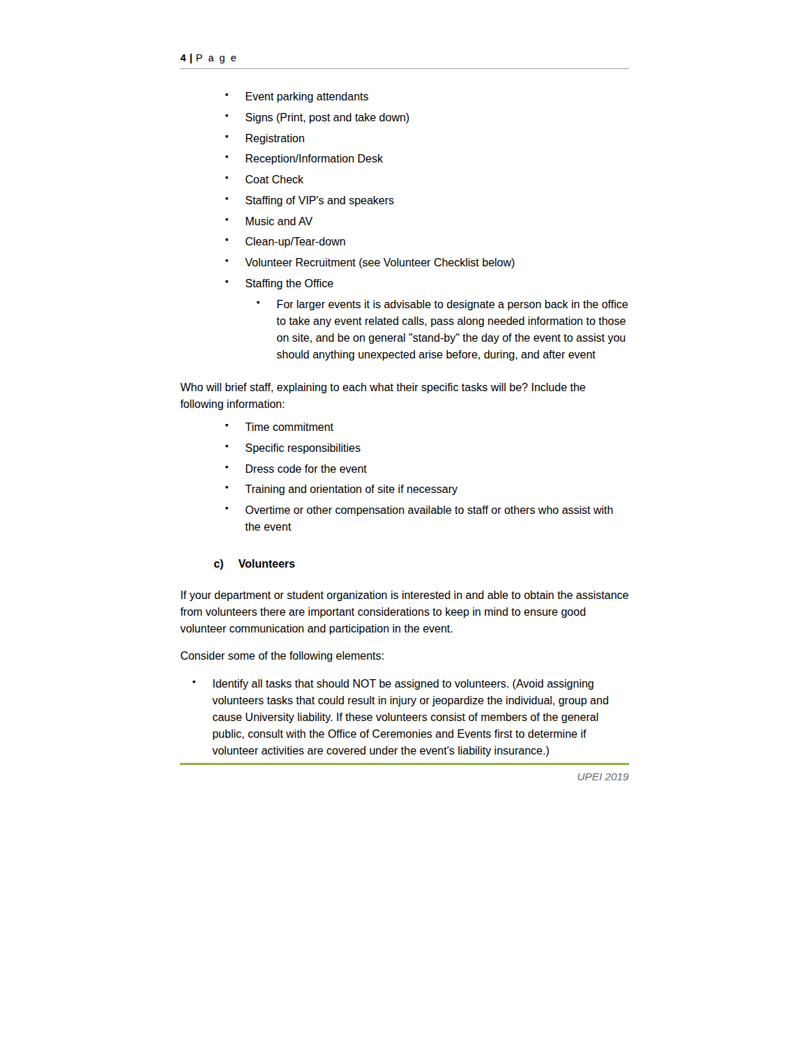4 | P a g e
Event parking attendants
Signs (Print, post and take down)
Registration
Reception/Information Desk
Coat Check
Staffing of VIP's and speakers
Music and AV
Clean-up/Tear-down
Volunteer Recruitment (see Volunteer Checklist below)
Staffing the Office
For larger events it is advisable to designate a person back in the office to take any event related calls, pass along needed information to those on site, and be on general "stand-by" the day of the event to assist you should anything unexpected arise before, during, and after event
Who will brief staff, explaining to each what their specific tasks will be? Include the following information:
Time commitment
Specific responsibilities
Dress code for the event
Training and orientation of site if necessary
Overtime or other compensation available to staff or others who assist with the event
c) Volunteers
If your department or student organization is interested in and able to obtain the assistance from volunteers there are important considerations to keep in mind to ensure good volunteer communication and participation in the event.
Consider some of the following elements:
Identify all tasks that should NOT be assigned to volunteers. (Avoid assigning volunteers tasks that could result in injury or jeopardize the individual, group and cause University liability. If these volunteers consist of members of the general public, consult with the Office of Ceremonies and Events first to determine if volunteer activities are covered under the event's liability insurance.)
UPEI 2019